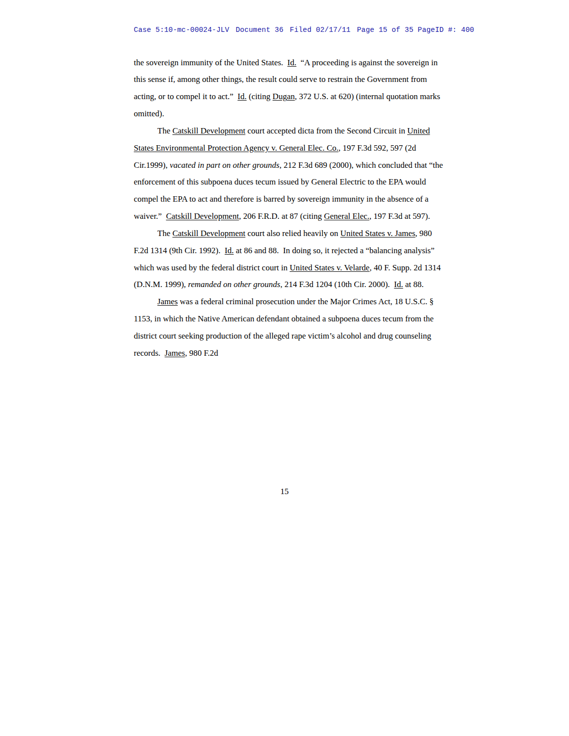Case 5:10-mc-00024-JLV Document 36 Filed 02/17/11 Page 15 of 35 PageID #: 400
the sovereign immunity of the United States. Id. “A proceeding is against the sovereign in this sense if, among other things, the result could serve to restrain the Government from acting, or to compel it to act.” Id. (citing Dugan, 372 U.S. at 620) (internal quotation marks omitted).
The Catskill Development court accepted dicta from the Second Circuit in United States Environmental Protection Agency v. General Elec. Co., 197 F.3d 592, 597 (2d Cir.1999), vacated in part on other grounds, 212 F.3d 689 (2000), which concluded that “the enforcement of this subpoena duces tecum issued by General Electric to the EPA would compel the EPA to act and therefore is barred by sovereign immunity in the absence of a waiver.” Catskill Development, 206 F.R.D. at 87 (citing General Elec., 197 F.3d at 597).
The Catskill Development court also relied heavily on United States v. James, 980 F.2d 1314 (9th Cir. 1992). Id. at 86 and 88. In doing so, it rejected a “balancing analysis” which was used by the federal district court in United States v. Velarde, 40 F. Supp. 2d 1314 (D.N.M. 1999), remanded on other grounds, 214 F.3d 1204 (10th Cir. 2000). Id. at 88.
James was a federal criminal prosecution under the Major Crimes Act, 18 U.S.C. § 1153, in which the Native American defendant obtained a subpoena duces tecum from the district court seeking production of the alleged rape victim’s alcohol and drug counseling records. James, 980 F.2d
15